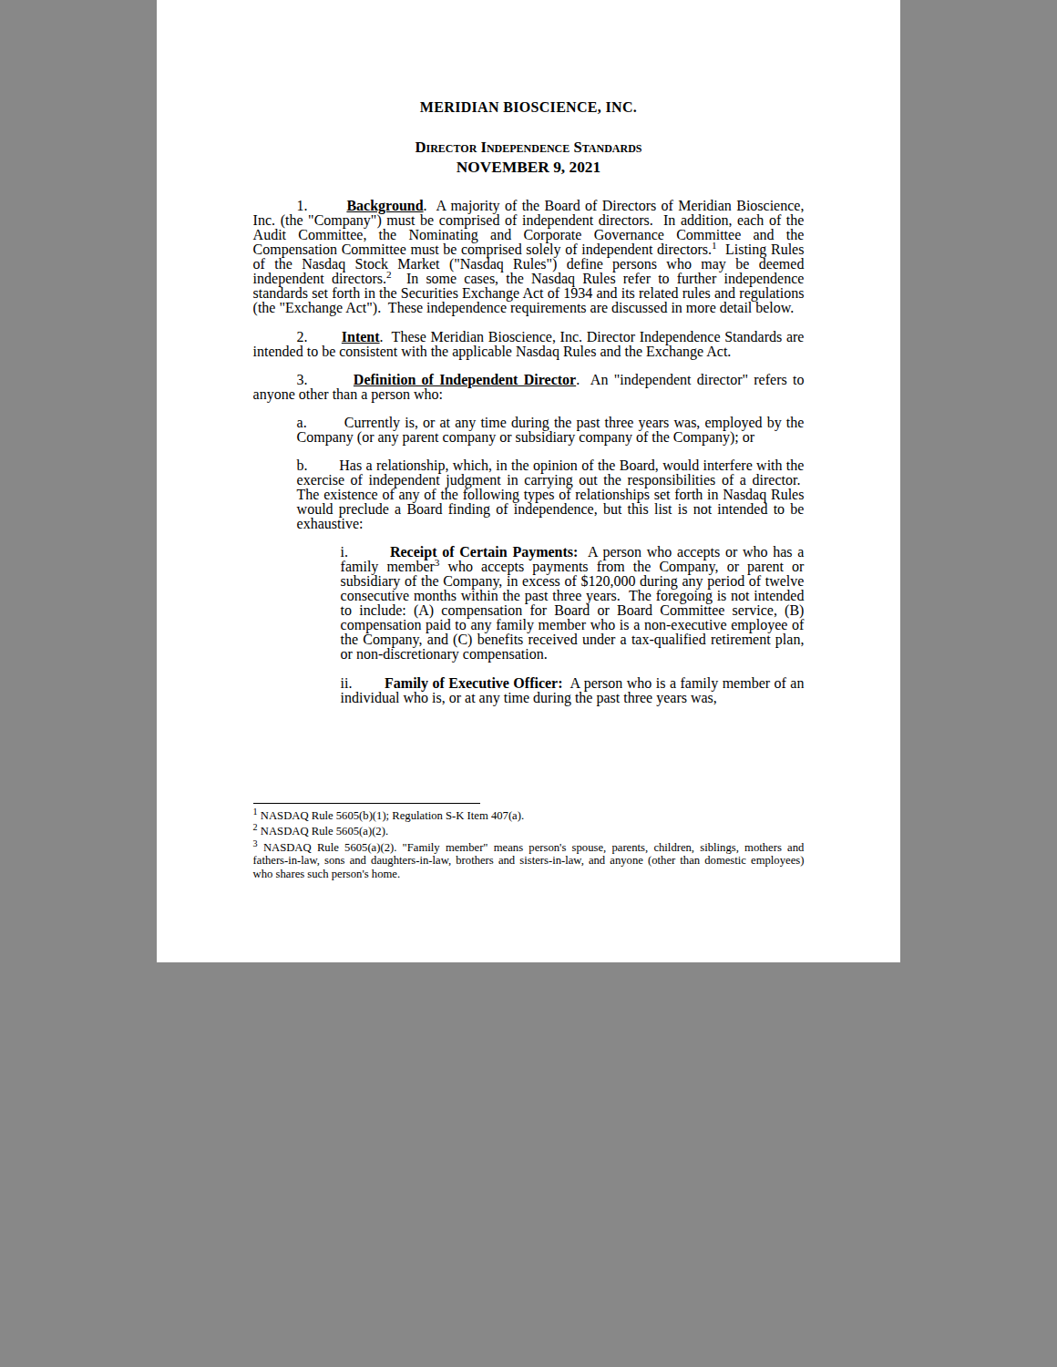MERIDIAN BIOSCIENCE, INC.
Director Independence Standards
NOVEMBER 9, 2021
1. Background. A majority of the Board of Directors of Meridian Bioscience, Inc. (the "Company") must be comprised of independent directors. In addition, each of the Audit Committee, the Nominating and Corporate Governance Committee and the Compensation Committee must be comprised solely of independent directors.1 Listing Rules of the Nasdaq Stock Market ("Nasdaq Rules") define persons who may be deemed independent directors.2 In some cases, the Nasdaq Rules refer to further independence standards set forth in the Securities Exchange Act of 1934 and its related rules and regulations (the "Exchange Act"). These independence requirements are discussed in more detail below.
2. Intent. These Meridian Bioscience, Inc. Director Independence Standards are intended to be consistent with the applicable Nasdaq Rules and the Exchange Act.
3. Definition of Independent Director. An "independent director" refers to anyone other than a person who:
a. Currently is, or at any time during the past three years was, employed by the Company (or any parent company or subsidiary company of the Company); or
b. Has a relationship, which, in the opinion of the Board, would interfere with the exercise of independent judgment in carrying out the responsibilities of a director. The existence of any of the following types of relationships set forth in Nasdaq Rules would preclude a Board finding of independence, but this list is not intended to be exhaustive:
i. Receipt of Certain Payments: A person who accepts or who has a family member3 who accepts payments from the Company, or parent or subsidiary of the Company, in excess of $120,000 during any period of twelve consecutive months within the past three years. The foregoing is not intended to include: (A) compensation for Board or Board Committee service, (B) compensation paid to any family member who is a non-executive employee of the Company, and (C) benefits received under a tax-qualified retirement plan, or non-discretionary compensation.
ii. Family of Executive Officer: A person who is a family member of an individual who is, or at any time during the past three years was,
1 NASDAQ Rule 5605(b)(1); Regulation S-K Item 407(a).
2 NASDAQ Rule 5605(a)(2).
3 NASDAQ Rule 5605(a)(2). "Family member" means person's spouse, parents, children, siblings, mothers and fathers-in-law, sons and daughters-in-law, brothers and sisters-in-law, and anyone (other than domestic employees) who shares such person's home.